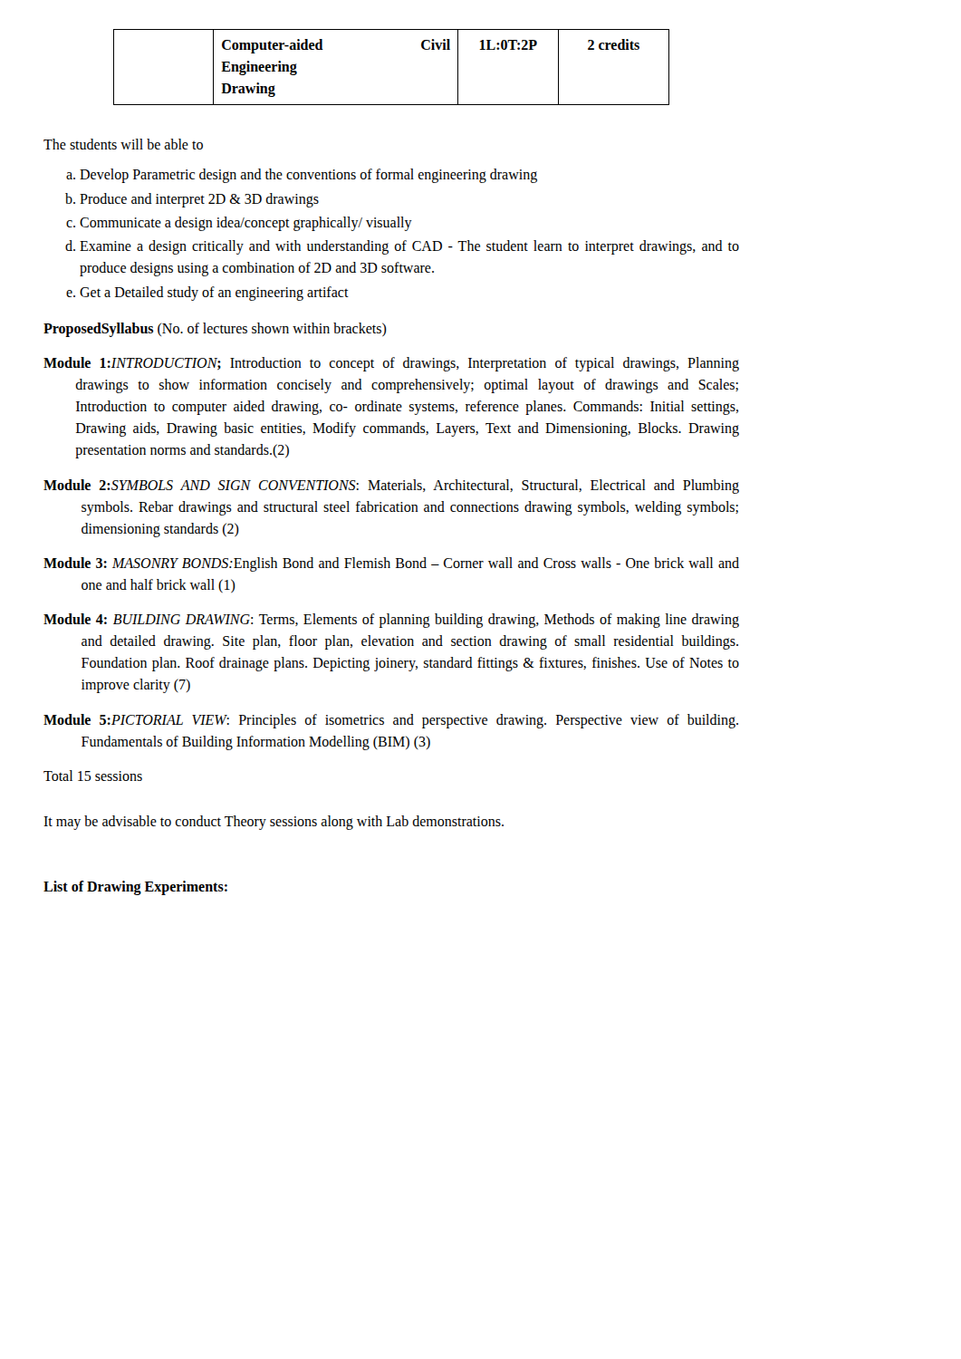| | Computer-aided Civil Engineering Drawing | 1L:0T:2P | 2 credits |
The students will be able to
Develop Parametric design and the conventions of formal engineering drawing
Produce and interpret 2D & 3D drawings
Communicate a design idea/concept graphically/ visually
Examine a design critically and with understanding of CAD - The student learn to interpret drawings, and to produce designs using a combination of 2D and 3D software.
Get a Detailed study of an engineering artifact
ProposedSyllabus (No. of lectures shown within brackets)
Module 1: INTRODUCTION; Introduction to concept of drawings, Interpretation of typical drawings, Planning drawings to show information concisely and comprehensively; optimal layout of drawings and Scales; Introduction to computer aided drawing, co- ordinate systems, reference planes. Commands: Initial settings, Drawing aids, Drawing basic entities, Modify commands, Layers, Text and Dimensioning, Blocks. Drawing presentation norms and standards.(2)
Module 2: SYMBOLS AND SIGN CONVENTIONS: Materials, Architectural, Structural, Electrical and Plumbing symbols. Rebar drawings and structural steel fabrication and connections drawing symbols, welding symbols; dimensioning standards (2)
Module 3: MASONRY BONDS: English Bond and Flemish Bond – Corner wall and Cross walls - One brick wall and one and half brick wall (1)
Module 4: BUILDING DRAWING: Terms, Elements of planning building drawing, Methods of making line drawing and detailed drawing. Site plan, floor plan, elevation and section drawing of small residential buildings. Foundation plan. Roof drainage plans. Depicting joinery, standard fittings & fixtures, finishes. Use of Notes to improve clarity (7)
Module 5: PICTORIAL VIEW: Principles of isometrics and perspective drawing. Perspective view of building. Fundamentals of Building Information Modelling (BIM) (3)
Total 15 sessions
It may be advisable to conduct Theory sessions along with Lab demonstrations.
List of Drawing Experiments: